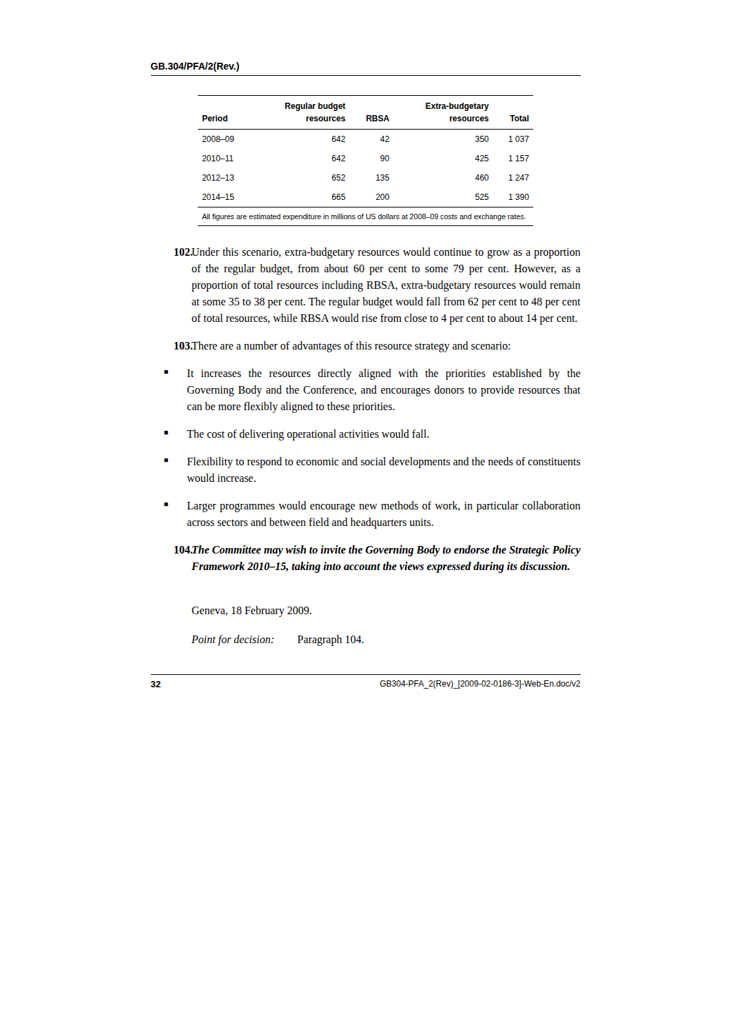GB.304/PFA/2(Rev.)
| Period | Regular budget resources | RBSA | Extra-budgetary resources | Total |
| --- | --- | --- | --- | --- |
| 2008–09 | 642 | 42 | 350 | 1 037 |
| 2010–11 | 642 | 90 | 425 | 1 157 |
| 2012–13 | 652 | 135 | 460 | 1 247 |
| 2014–15 | 665 | 200 | 525 | 1 390 |
| All figures are estimated expenditure in millions of US dollars at 2008–09 costs and exchange rates. |
102.
Under this scenario, extra-budgetary resources would continue to grow as a proportion of the regular budget, from about 60 per cent to some 79 per cent. However, as a proportion of total resources including RBSA, extra-budgetary resources would remain at some 35 to 38 per cent. The regular budget would fall from 62 per cent to 48 per cent of total resources, while RBSA would rise from close to 4 per cent to about 14 per cent.
103.
There are a number of advantages of this resource strategy and scenario:
■ It increases the resources directly aligned with the priorities established by the Governing Body and the Conference, and encourages donors to provide resources that can be more flexibly aligned to these priorities.
■ The cost of delivering operational activities would fall.
■ Flexibility to respond to economic and social developments and the needs of constituents would increase.
■ Larger programmes would encourage new methods of work, in particular collaboration across sectors and between field and headquarters units.
104.
The Committee may wish to invite the Governing Body to endorse the Strategic Policy Framework 2010–15, taking into account the views expressed during its discussion.
Geneva, 18 February 2009.
Point for decision:Paragraph 104.
32 GB304-PFA_2(Rev)_[2009-02-0186-3]-Web-En.doc/v2